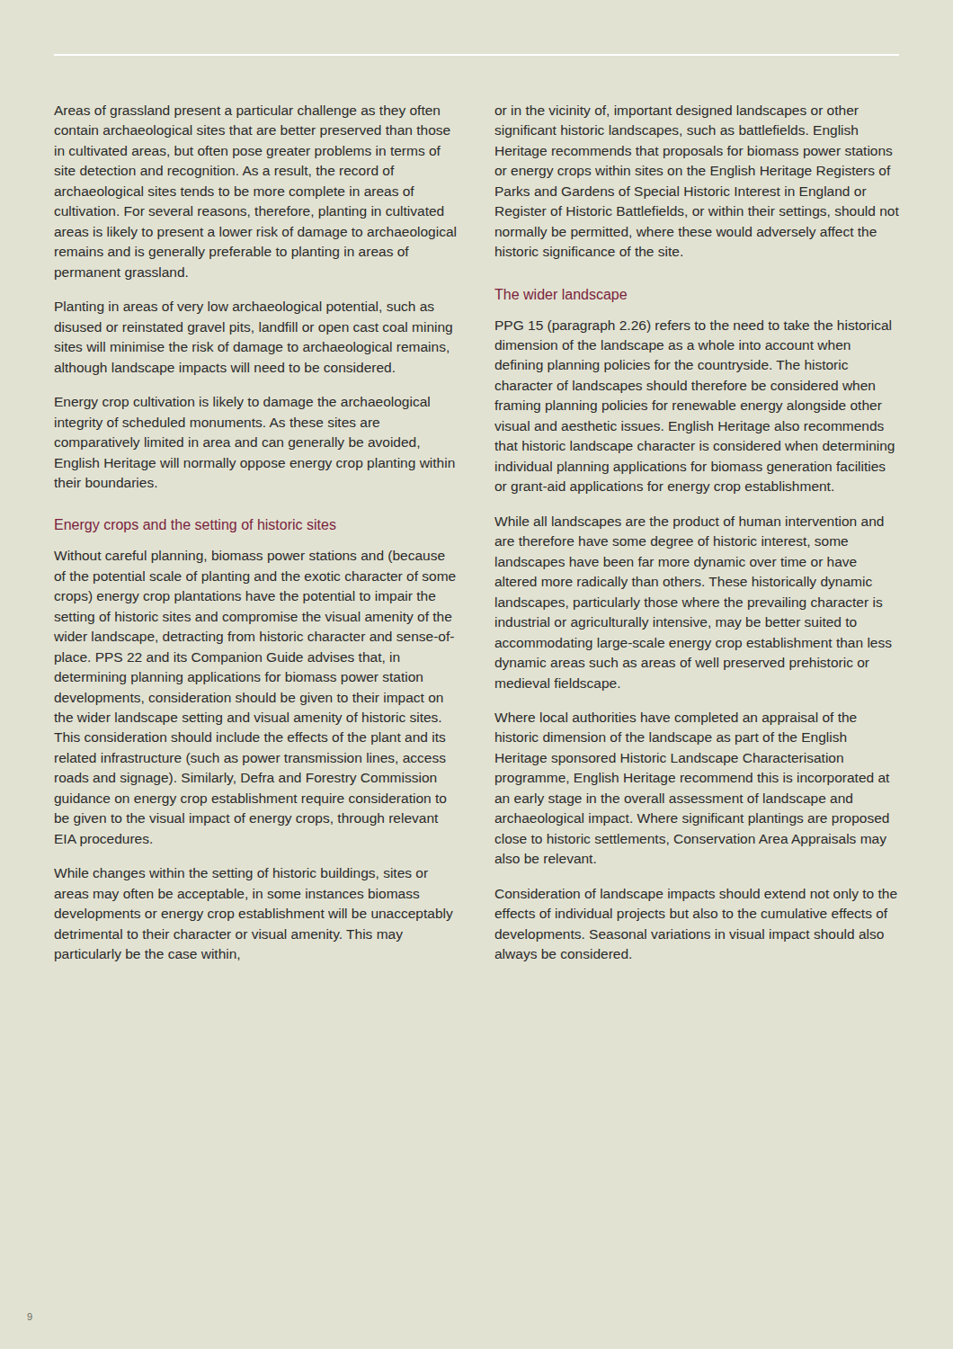Areas of grassland present a particular challenge as they often contain archaeological sites that are better preserved than those in cultivated areas, but often pose greater problems in terms of site detection and recognition. As a result, the record of archaeological sites tends to be more complete in areas of cultivation. For several reasons, therefore, planting in cultivated areas is likely to present a lower risk of damage to archaeological remains and is generally preferable to planting in areas of permanent grassland.
Planting in areas of very low archaeological potential, such as disused or reinstated gravel pits, landfill or open cast coal mining sites will minimise the risk of damage to archaeological remains, although landscape impacts will need to be considered.
Energy crop cultivation is likely to damage the archaeological integrity of scheduled monuments. As these sites are comparatively limited in area and can generally be avoided, English Heritage will normally oppose energy crop planting within their boundaries.
Energy crops and the setting of historic sites
Without careful planning, biomass power stations and (because of the potential scale of planting and the exotic character of some crops) energy crop plantations have the potential to impair the setting of historic sites and compromise the visual amenity of the wider landscape, detracting from historic character and sense-of-place. PPS 22 and its Companion Guide advises that, in determining planning applications for biomass power station developments, consideration should be given to their impact on the wider landscape setting and visual amenity of historic sites. This consideration should include the effects of the plant and its related infrastructure (such as power transmission lines, access roads and signage). Similarly, Defra and Forestry Commission guidance on energy crop establishment require consideration to be given to the visual impact of energy crops, through relevant EIA procedures.
While changes within the setting of historic buildings, sites or areas may often be acceptable, in some instances biomass developments or energy crop establishment will be unacceptably detrimental to their character or visual amenity. This may particularly be the case within,
or in the vicinity of, important designed landscapes or other significant historic landscapes, such as battlefields. English Heritage recommends that proposals for biomass power stations or energy crops within sites on the English Heritage Registers of Parks and Gardens of Special Historic Interest in England or Register of Historic Battlefields, or within their settings, should not normally be permitted, where these would adversely affect the historic significance of the site.
The wider landscape
PPG 15 (paragraph 2.26) refers to the need to take the historical dimension of the landscape as a whole into account when defining planning policies for the countryside. The historic character of landscapes should therefore be considered when framing planning policies for renewable energy alongside other visual and aesthetic issues. English Heritage also recommends that historic landscape character is considered when determining individual planning applications for biomass generation facilities or grant-aid applications for energy crop establishment.
While all landscapes are the product of human intervention and are therefore have some degree of historic interest, some landscapes have been far more dynamic over time or have altered more radically than others. These historically dynamic landscapes, particularly those where the prevailing character is industrial or agriculturally intensive, may be better suited to accommodating large-scale energy crop establishment than less dynamic areas such as areas of well preserved prehistoric or medieval fieldscape.
Where local authorities have completed an appraisal of the historic dimension of the landscape as part of the English Heritage sponsored Historic Landscape Characterisation programme, English Heritage recommend this is incorporated at an early stage in the overall assessment of landscape and archaeological impact. Where significant plantings are proposed close to historic settlements, Conservation Area Appraisals may also be relevant.
Consideration of landscape impacts should extend not only to the effects of individual projects but also to the cumulative effects of developments. Seasonal variations in visual impact should also always be considered.
9